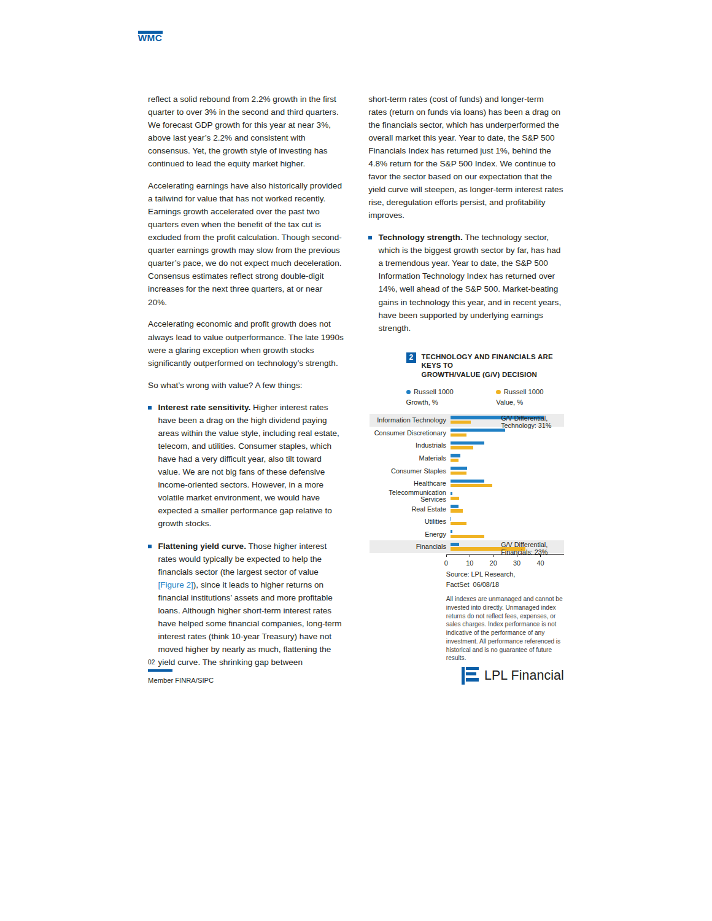WMC
reflect a solid rebound from 2.2% growth in the first quarter to over 3% in the second and third quarters. We forecast GDP growth for this year at near 3%, above last year’s 2.2% and consistent with consensus. Yet, the growth style of investing has continued to lead the equity market higher.
Accelerating earnings have also historically provided a tailwind for value that has not worked recently. Earnings growth accelerated over the past two quarters even when the benefit of the tax cut is excluded from the profit calculation. Though second-quarter earnings growth may slow from the previous quarter’s pace, we do not expect much deceleration. Consensus estimates reflect strong double-digit increases for the next three quarters, at or near 20%.
Accelerating economic and profit growth does not always lead to value outperformance. The late 1990s were a glaring exception when growth stocks significantly outperformed on technology’s strength.
So what’s wrong with value? A few things:
Interest rate sensitivity. Higher interest rates have been a drag on the high dividend paying areas within the value style, including real estate, telecom, and utilities. Consumer staples, which have had a very difficult year, also tilt toward value. We are not big fans of these defensive income-oriented sectors. However, in a more volatile market environment, we would have expected a smaller performance gap relative to growth stocks.
Flattening yield curve. Those higher interest rates would typically be expected to help the financials sector (the largest sector of value [Figure 2]), since it leads to higher returns on financial institutions’ assets and more profitable loans. Although higher short-term interest rates have helped some financial companies, long-term interest rates (think 10-year Treasury) have not moved higher by nearly as much, flattening the yield curve. The shrinking gap between
short-term rates (cost of funds) and longer-term rates (return on funds via loans) has been a drag on the financials sector, which has underperformed the overall market this year. Year to date, the S&P 500 Financials Index has returned just 1%, behind the 4.8% return for the S&P 500 Index. We continue to favor the sector based on our expectation that the yield curve will steepen, as longer-term interest rates rise, deregulation efforts persist, and profitability improves.
Technology strength. The technology sector, which is the biggest growth sector by far, has had a tremendous year. Year to date, the S&P 500 Information Technology Index has returned over 14%, well ahead of the S&P 500. Market-beating gains in technology this year, and in recent years, have been supported by underlying earnings strength.
2
Technology and Financials Are Keys to
Growth/Value (G/V) Decision
Russell 1000 Growth, %
Russell 1000 Value, %
Information Technology
G/V Differential,
Technology: 31%
Consumer Discretionary
Industrials
Materials
Consumer Staples
Healthcare
Telecommunication
Services
Real Estate
Utilities
Energy
Financials
G/V Differential,
Financials: 23%
0
10
20
30
40
Source: LPL Research, FactSet 06/08/18
All indexes are unmanaged and cannot be invested into directly. Unmanaged index returns do not reflect fees, expenses, or sales charges. Index performance is not indicative of the performance of any investment. All performance referenced is historical and is no guarantee of future results.
02
Member FINRA/SIPC
LPL Financial